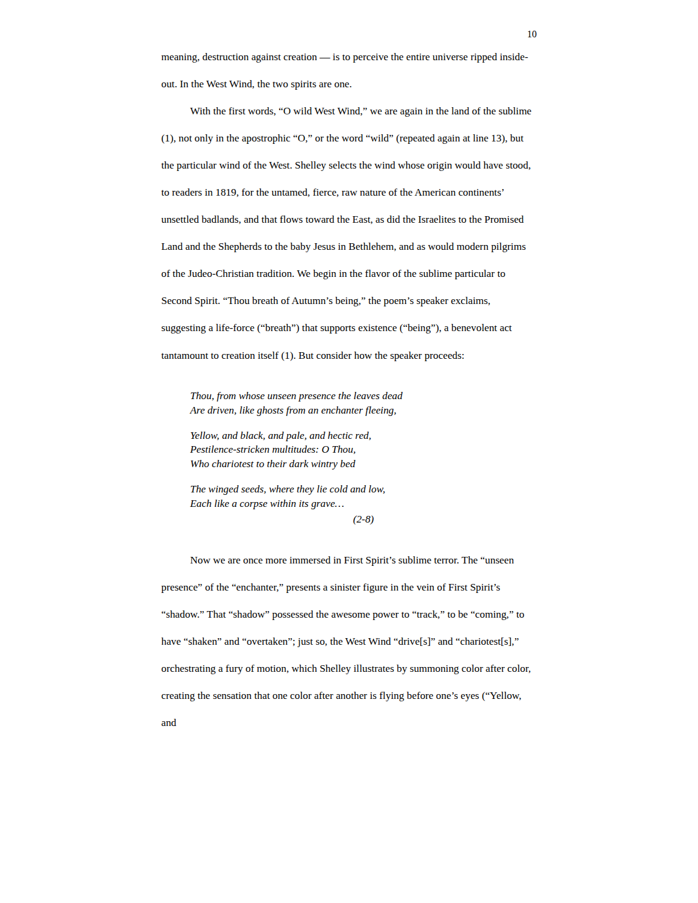10
meaning, destruction against creation — is to perceive the entire universe ripped inside-out. In the West Wind, the two spirits are one.
With the first words, “O wild West Wind,” we are again in the land of the sublime (1), not only in the apostrophic “O,” or the word “wild” (repeated again at line 13), but the particular wind of the West. Shelley selects the wind whose origin would have stood, to readers in 1819, for the untamed, fierce, raw nature of the American continents’ unsettled badlands, and that flows toward the East, as did the Israelites to the Promised Land and the Shepherds to the baby Jesus in Bethlehem, and as would modern pilgrims of the Judeo-Christian tradition. We begin in the flavor of the sublime particular to Second Spirit. “Thou breath of Autumn’s being,” the poem’s speaker exclaims, suggesting a life-force (“breath”) that supports existence (“being”), a benevolent act tantamount to creation itself (1). But consider how the speaker proceeds:
Thou, from whose unseen presence the leaves dead
Are driven, like ghosts from an enchanter fleeing,
Yellow, and black, and pale, and hectic red,
Pestilence-stricken multitudes: O Thou,
Who chariotest to their dark wintry bed
The winged seeds, where they lie cold and low,
Each like a corpse within its grave… (2-8)
Now we are once more immersed in First Spirit’s sublime terror. The “unseen presence” of the “enchanter,” presents a sinister figure in the vein of First Spirit’s “shadow.” That “shadow” possessed the awesome power to “track,” to be “coming,” to have “shaken” and “overtaken”; just so, the West Wind “drive[s]” and “chariotest[s],” orchestrating a fury of motion, which Shelley illustrates by summoning color after color, creating the sensation that one color after another is flying before one’s eyes (“Yellow, and